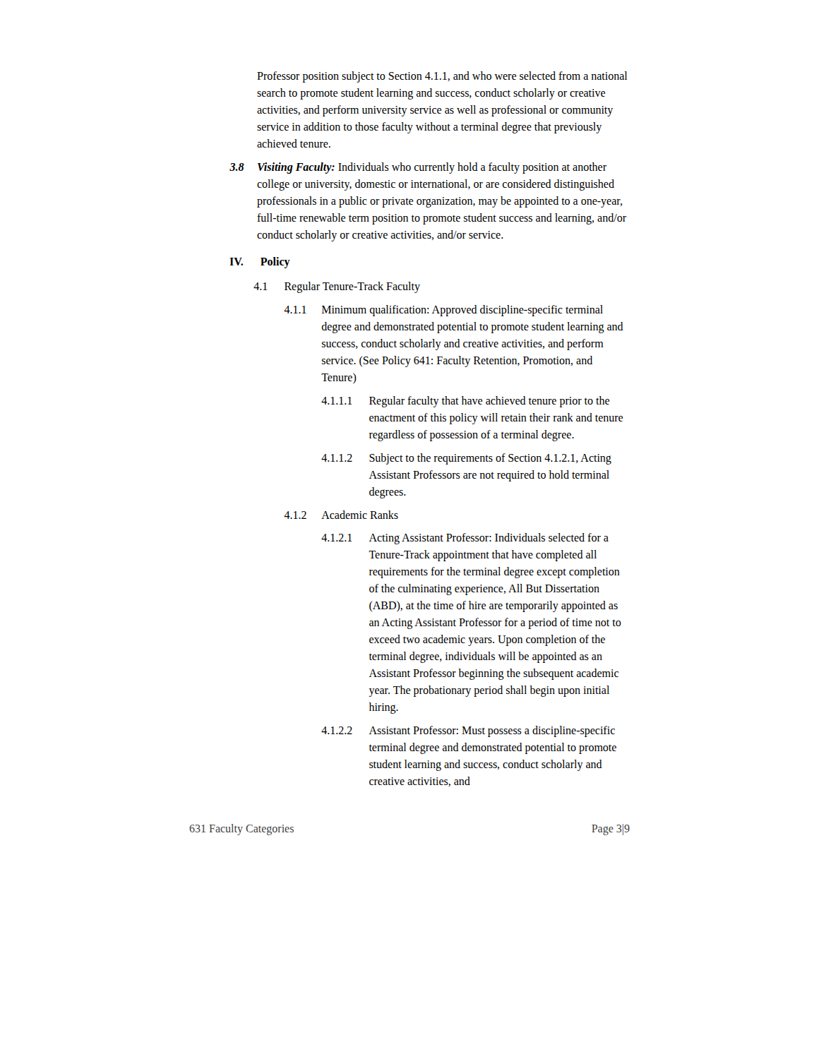Professor position subject to Section 4.1.1, and who were selected from a national search to promote student learning and success, conduct scholarly or creative activities, and perform university service as well as professional or community service in addition to those faculty without a terminal degree that previously achieved tenure.
3.8
Visiting Faculty: Individuals who currently hold a faculty position at another college or university, domestic or international, or are considered distinguished professionals in a public or private organization, may be appointed to a one-year, full-time renewable term position to promote student success and learning, and/or conduct scholarly or creative activities, and/or service.
IV.
Policy
4.1
Regular Tenure-Track Faculty
4.1.1
Minimum qualification: Approved discipline-specific terminal degree and demonstrated potential to promote student learning and success, conduct scholarly and creative activities, and perform service. (See Policy 641: Faculty Retention, Promotion, and Tenure)
4.1.1.1
Regular faculty that have achieved tenure prior to the enactment of this policy will retain their rank and tenure regardless of possession of a terminal degree.
4.1.1.2
Subject to the requirements of Section 4.1.2.1, Acting Assistant Professors are not required to hold terminal degrees.
4.1.2
Academic Ranks
4.1.2.1
Acting Assistant Professor: Individuals selected for a Tenure-Track appointment that have completed all requirements for the terminal degree except completion of the culminating experience, All But Dissertation (ABD), at the time of hire are temporarily appointed as an Acting Assistant Professor for a period of time not to exceed two academic years. Upon completion of the terminal degree, individuals will be appointed as an Assistant Professor beginning the subsequent academic year. The probationary period shall begin upon initial hiring.
4.1.2.2
Assistant Professor: Must possess a discipline-specific terminal degree and demonstrated potential to promote student learning and success, conduct scholarly and creative activities, and
631 Faculty Categories
Page 3|9